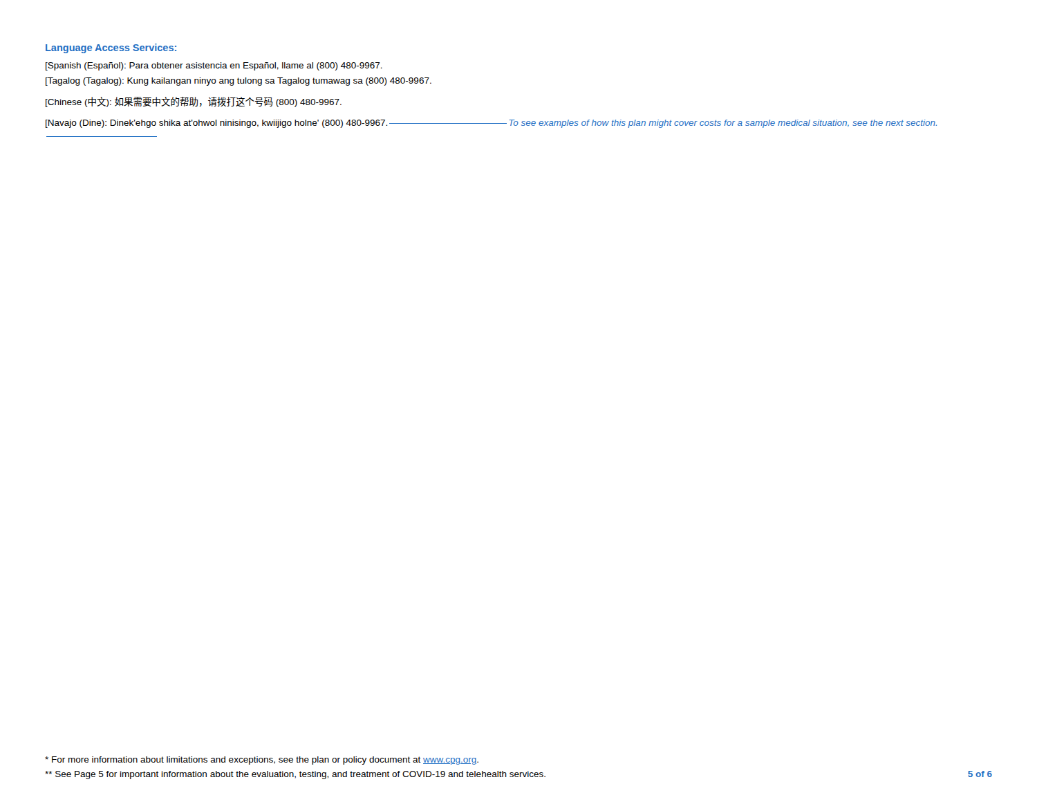Language Access Services:
[Spanish (Español): Para obtener asistencia en Español, llame al (800) 480-9967.
[Tagalog (Tagalog): Kung kailangan ninyo ang tulong sa Tagalog tumawag sa (800) 480-9967.
[Chinese (中文): 如果需要中文的帮助，请拨打这个号码 (800) 480-9967.
[Navajo (Dine): Dinek'ehgo shika at'ohwol ninisingo, kwiijigo holne' (800) 480-9967. To see examples of how this plan might cover costs for a sample medical situation, see the next section.
* For more information about limitations and exceptions, see the plan or policy document at www.cpg.org.
5 of 6** See Page 5 for important information about the evaluation, testing, and treatment of COVID-19 and telehealth services.